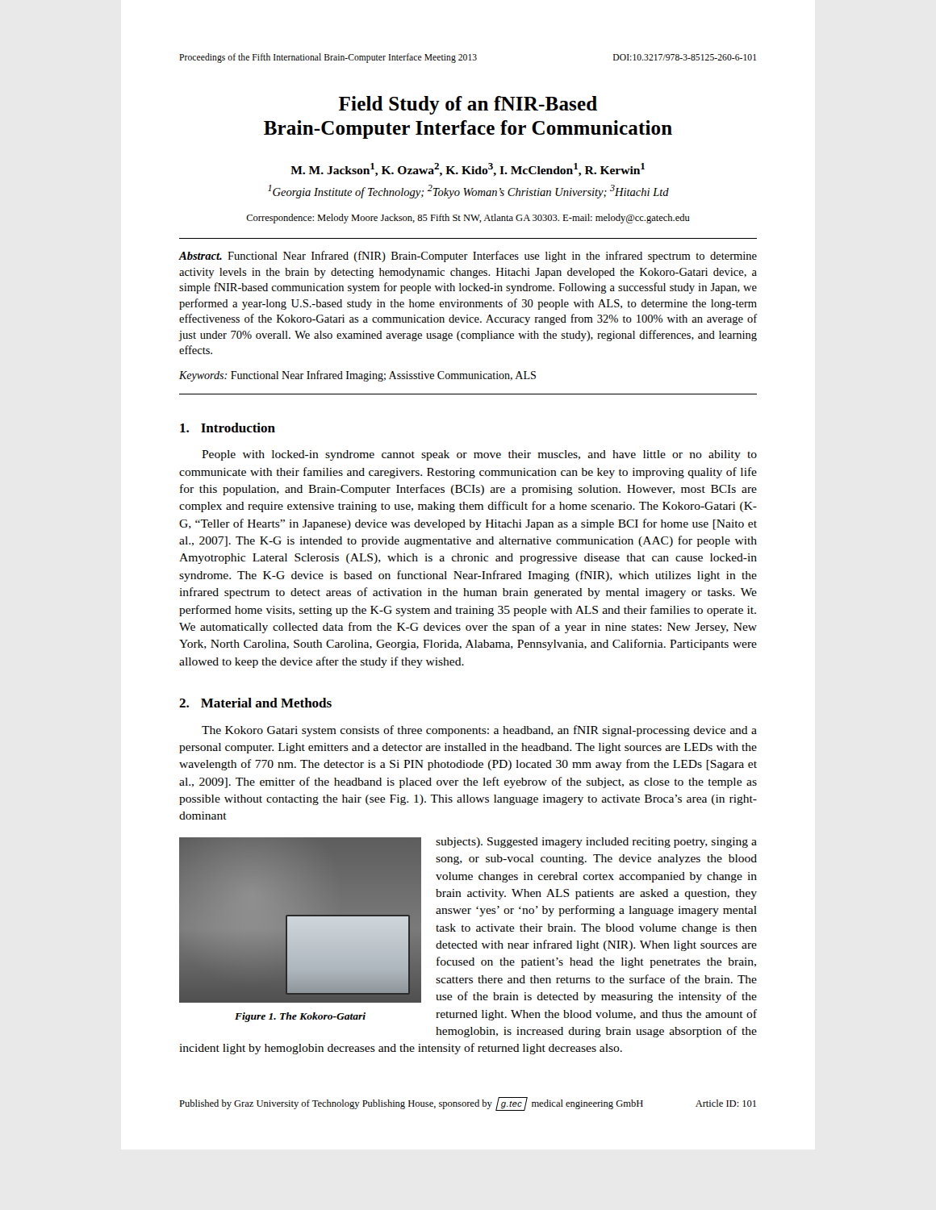Proceedings of the Fifth International Brain-Computer Interface Meeting 2013
DOI:10.3217/978-3-85125-260-6-101
Field Study of an fNIR-Based
Brain-Computer Interface for Communication
M. M. Jackson1, K. Ozawa2, K. Kido3, I. McClendon1, R. Kerwin1
1Georgia Institute of Technology; 2Tokyo Woman’s Christian University; 3Hitachi Ltd
Correspondence: Melody Moore Jackson, 85 Fifth St NW, Atlanta GA 30303. E-mail: melody@cc.gatech.edu
Abstract. Functional Near Infrared (fNIR) Brain-Computer Interfaces use light in the infrared spectrum to determine activity levels in the brain by detecting hemodynamic changes. Hitachi Japan developed the Kokoro-Gatari device, a simple fNIR-based communication system for people with locked-in syndrome. Following a successful study in Japan, we performed a year-long U.S.-based study in the home environments of 30 people with ALS, to determine the long-term effectiveness of the Kokoro-Gatari as a communication device. Accuracy ranged from 32% to 100% with an average of just under 70% overall. We also examined average usage (compliance with the study), regional differences, and learning effects.
Keywords: Functional Near Infrared Imaging; Assisstive Communication, ALS
1. Introduction
People with locked-in syndrome cannot speak or move their muscles, and have little or no ability to communicate with their families and caregivers. Restoring communication can be key to improving quality of life for this population, and Brain-Computer Interfaces (BCIs) are a promising solution. However, most BCIs are complex and require extensive training to use, making them difficult for a home scenario. The Kokoro-Gatari (K-G, “Teller of Hearts” in Japanese) device was developed by Hitachi Japan as a simple BCI for home use [Naito et al., 2007]. The K-G is intended to provide augmentative and alternative communication (AAC) for people with Amyotrophic Lateral Sclerosis (ALS), which is a chronic and progressive disease that can cause locked-in syndrome. The K-G device is based on functional Near-Infrared Imaging (fNIR), which utilizes light in the infrared spectrum to detect areas of activation in the human brain generated by mental imagery or tasks. We performed home visits, setting up the K-G system and training 35 people with ALS and their families to operate it. We automatically collected data from the K-G devices over the span of a year in nine states: New Jersey, New York, North Carolina, South Carolina, Georgia, Florida, Alabama, Pennsylvania, and California. Participants were allowed to keep the device after the study if they wished.
2. Material and Methods
The Kokoro Gatari system consists of three components: a headband, an fNIR signal-processing device and a personal computer. Light emitters and a detector are installed in the headband. The light sources are LEDs with the wavelength of 770 nm. The detector is a Si PIN photodiode (PD) located 30 mm away from the LEDs [Sagara et al., 2009]. The emitter of the headband is placed over the left eyebrow of the subject, as close to the temple as possible without contacting the hair (see Fig. 1). This allows language imagery to activate Broca’s area (in right-dominant
Figure 1. The Kokoro-Gatari
subjects). Suggested imagery included reciting poetry, singing a song, or sub-vocal counting. The device analyzes the blood volume changes in cerebral cortex accompanied by change in brain activity. When ALS patients are asked a question, they answer ‘yes’ or ‘no’ by performing a language imagery mental task to activate their brain. The blood volume change is then detected with near infrared light (NIR). When light sources are focused on the patient’s head the light penetrates the brain, scatters there and then returns to the surface of the brain. The use of the brain is detected by measuring the intensity of the returned light. When the blood volume, and thus the amount of hemoglobin, is increased during brain usage absorption of the incident light by hemoglobin decreases and the intensity of returned light decreases also.
Published by Graz University of Technology Publishing House, sponsored by g.tec medical engineering GmbH
Article ID: 101